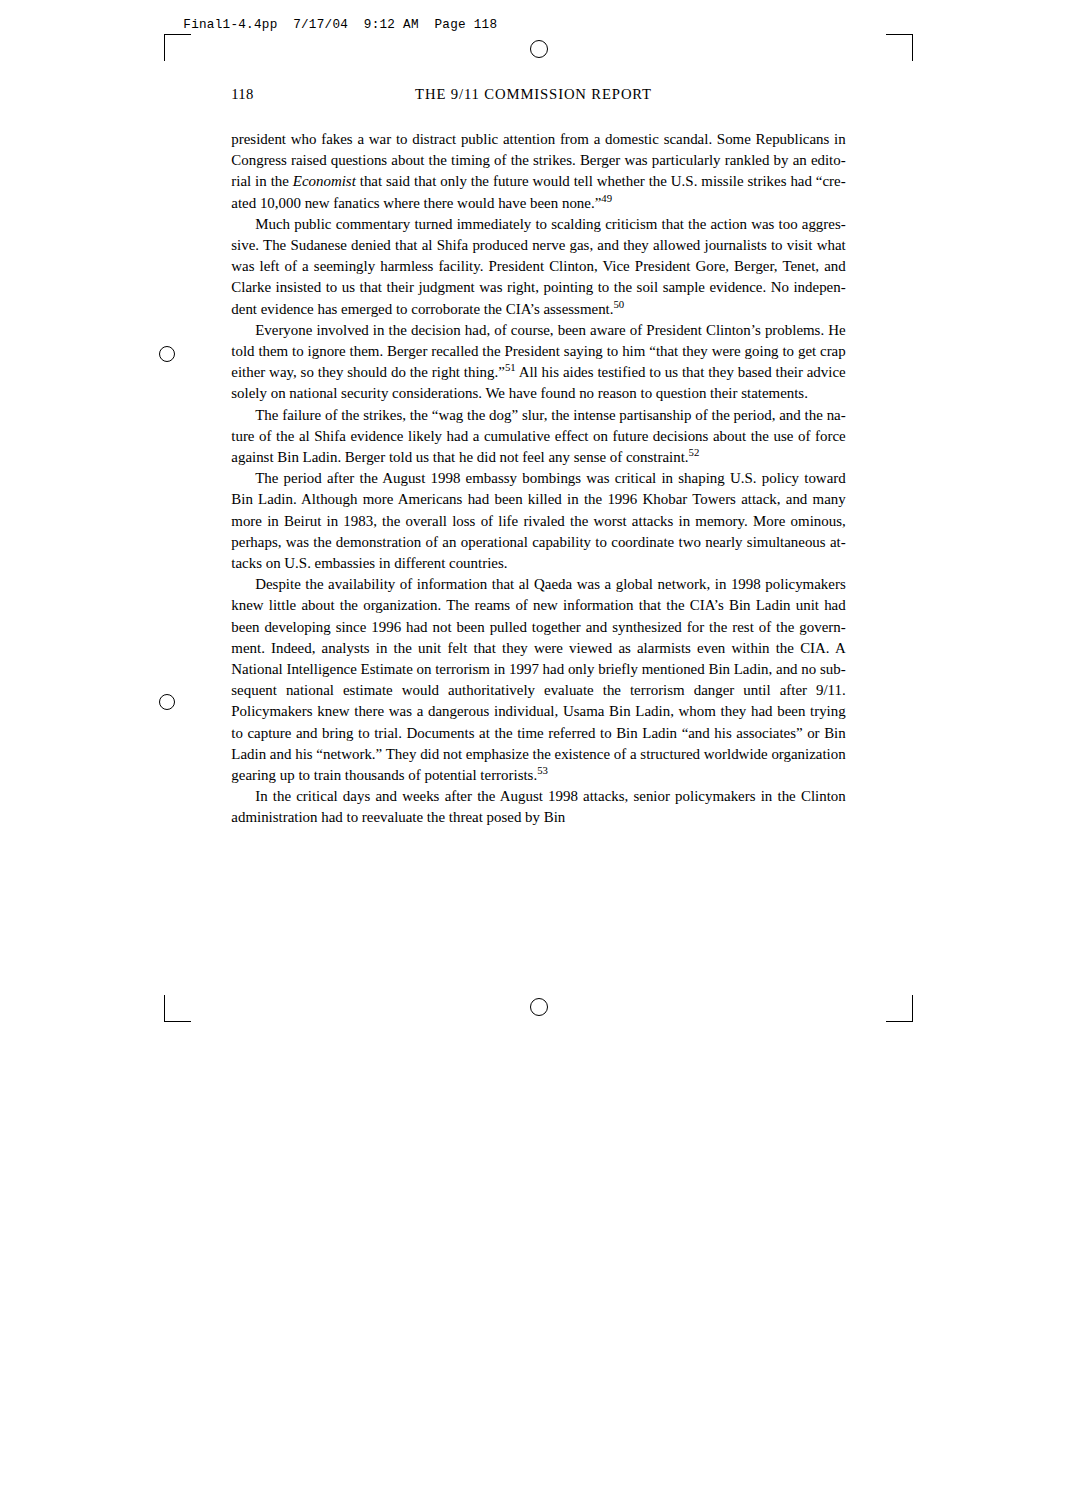Final1-4.4pp 7/17/04 9:12 AM Page 118
118
THE 9/11 COMMISSION REPORT
president who fakes a war to distract public attention from a domestic scandal. Some Republicans in Congress raised questions about the timing of the strikes. Berger was particularly rankled by an editorial in the Economist that said that only the future would tell whether the U.S. missile strikes had “created 10,000 new fanatics where there would have been none.”49
Much public commentary turned immediately to scalding criticism that the action was too aggressive. The Sudanese denied that al Shifa produced nerve gas, and they allowed journalists to visit what was left of a seemingly harmless facility. President Clinton, Vice President Gore, Berger, Tenet, and Clarke insisted to us that their judgment was right, pointing to the soil sample evidence. No independent evidence has emerged to corroborate the CIA’s assessment.50
Everyone involved in the decision had, of course, been aware of President Clinton’s problems. He told them to ignore them. Berger recalled the President saying to him “that they were going to get crap either way, so they should do the right thing.”51 All his aides testified to us that they based their advice solely on national security considerations. We have found no reason to question their statements.
The failure of the strikes, the “wag the dog” slur, the intense partisanship of the period, and the nature of the al Shifa evidence likely had a cumulative effect on future decisions about the use of force against Bin Ladin. Berger told us that he did not feel any sense of constraint.52
The period after the August 1998 embassy bombings was critical in shaping U.S. policy toward Bin Ladin. Although more Americans had been killed in the 1996 Khobar Towers attack, and many more in Beirut in 1983, the overall loss of life rivaled the worst attacks in memory. More ominous, perhaps, was the demonstration of an operational capability to coordinate two nearly simultaneous attacks on U.S. embassies in different countries.
Despite the availability of information that al Qaeda was a global network, in 1998 policymakers knew little about the organization. The reams of new information that the CIA’s Bin Ladin unit had been developing since 1996 had not been pulled together and synthesized for the rest of the government. Indeed, analysts in the unit felt that they were viewed as alarmists even within the CIA. A National Intelligence Estimate on terrorism in 1997 had only briefly mentioned Bin Ladin, and no subsequent national estimate would authoritatively evaluate the terrorism danger until after 9/11. Policymakers knew there was a dangerous individual, Usama Bin Ladin, whom they had been trying to capture and bring to trial. Documents at the time referred to Bin Ladin “and his associates” or Bin Ladin and his “network.” They did not emphasize the existence of a structured worldwide organization gearing up to train thousands of potential terrorists.53
In the critical days and weeks after the August 1998 attacks, senior policymakers in the Clinton administration had to reevaluate the threat posed by Bin